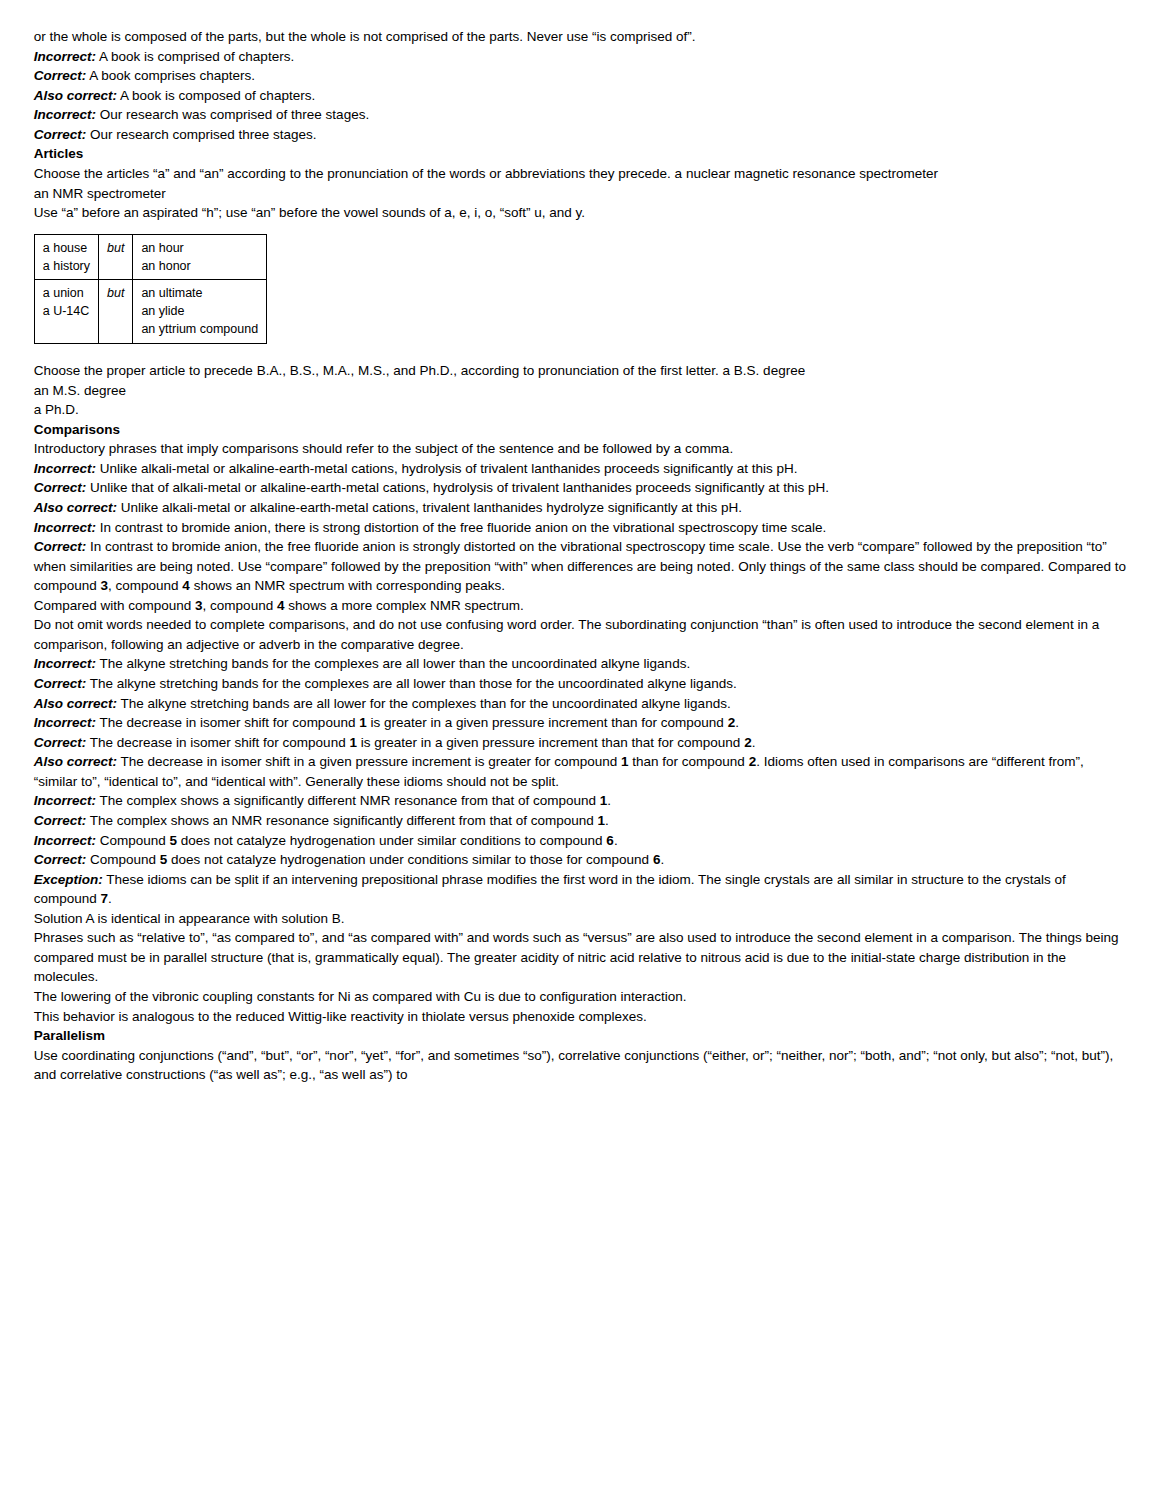or the whole is composed of the parts, but the whole is not comprised of the parts. Never use “is comprised of”.
Incorrect: A book is comprised of chapters.
Correct: A book comprises chapters.
Also correct: A book is composed of chapters.
Incorrect: Our research was comprised of three stages.
Correct: Our research comprised three stages.
Articles
Choose the articles “a” and “an” according to the pronunciation of the words or abbreviations they precede. a nuclear magnetic resonance spectrometer
an NMR spectrometer
Use “a” before an aspirated “h”; use “an” before the vowel sounds of a, e, i, o, “soft” u, and y.
| a house a history | but | an hour an honor |
| a union a U-14C | but | an ultimate an ylide an yttrium compound |
Choose the proper article to precede B.A., B.S., M.A., M.S., and Ph.D., according to pronunciation of the first letter. a B.S. degree
an M.S. degree
a Ph.D.
Comparisons
Introductory phrases that imply comparisons should refer to the subject of the sentence and be followed by a comma.
Incorrect: Unlike alkali-metal or alkaline-earth-metal cations, hydrolysis of trivalent lanthanides proceeds significantly at this pH.
Correct: Unlike that of alkali-metal or alkaline-earth-metal cations, hydrolysis of trivalent lanthanides proceeds significantly at this pH.
Also correct: Unlike alkali-metal or alkaline-earth-metal cations, trivalent lanthanides hydrolyze significantly at this pH.
Incorrect: In contrast to bromide anion, there is strong distortion of the free fluoride anion on the vibrational spectroscopy time scale.
Correct: In contrast to bromide anion, the free fluoride anion is strongly distorted on the vibrational spectroscopy time scale. Use the verb “compare” followed by the preposition “to” when similarities are being noted. Use “compare” followed by the preposition “with” when differences are being noted. Only things of the same class should be compared. Compared to compound 3, compound 4 shows an NMR spectrum with corresponding peaks.
Compared with compound 3, compound 4 shows a more complex NMR spectrum.
Do not omit words needed to complete comparisons, and do not use confusing word order. The subordinating conjunction “than” is often used to introduce the second element in a comparison, following an adjective or adverb in the comparative degree.
Incorrect: The alkyne stretching bands for the complexes are all lower than the uncoordinated alkyne ligands.
Correct: The alkyne stretching bands for the complexes are all lower than those for the uncoordinated alkyne ligands.
Also correct: The alkyne stretching bands are all lower for the complexes than for the uncoordinated alkyne ligands.
Incorrect: The decrease in isomer shift for compound 1 is greater in a given pressure increment than for compound 2.
Correct: The decrease in isomer shift for compound 1 is greater in a given pressure increment than that for compound 2.
Also correct: The decrease in isomer shift in a given pressure increment is greater for compound 1 than for compound 2. Idioms often used in comparisons are “different from”, “similar to”, “identical to”, and “identical with”. Generally these idioms should not be split.
Incorrect: The complex shows a significantly different NMR resonance from that of compound 1.
Correct: The complex shows an NMR resonance significantly different from that of compound 1.
Incorrect: Compound 5 does not catalyze hydrogenation under similar conditions to compound 6.
Correct: Compound 5 does not catalyze hydrogenation under conditions similar to those for compound 6.
Exception: These idioms can be split if an intervening prepositional phrase modifies the first word in the idiom. The single crystals are all similar in structure to the crystals of compound 7.
Solution A is identical in appearance with solution B.
Phrases such as “relative to”, “as compared to”, and “as compared with” and words such as “versus” are also used to introduce the second element in a comparison. The things being compared must be in parallel structure (that is, grammatically equal). The greater acidity of nitric acid relative to nitrous acid is due to the initial-state charge distribution in the molecules.
The lowering of the vibronic coupling constants for Ni as compared with Cu is due to configuration interaction.
This behavior is analogous to the reduced Wittig-like reactivity in thiolate versus phenoxide complexes.
Parallelism
Use coordinating conjunctions (“and”, “but”, “or”, “nor”, “yet”, “for”, and sometimes “so”), correlative conjunctions (“either, or”; “neither, nor”; “both, and”; “not only, but also”; “not, but”), and correlative constructions (“as well as”; e.g., “as well as”) to